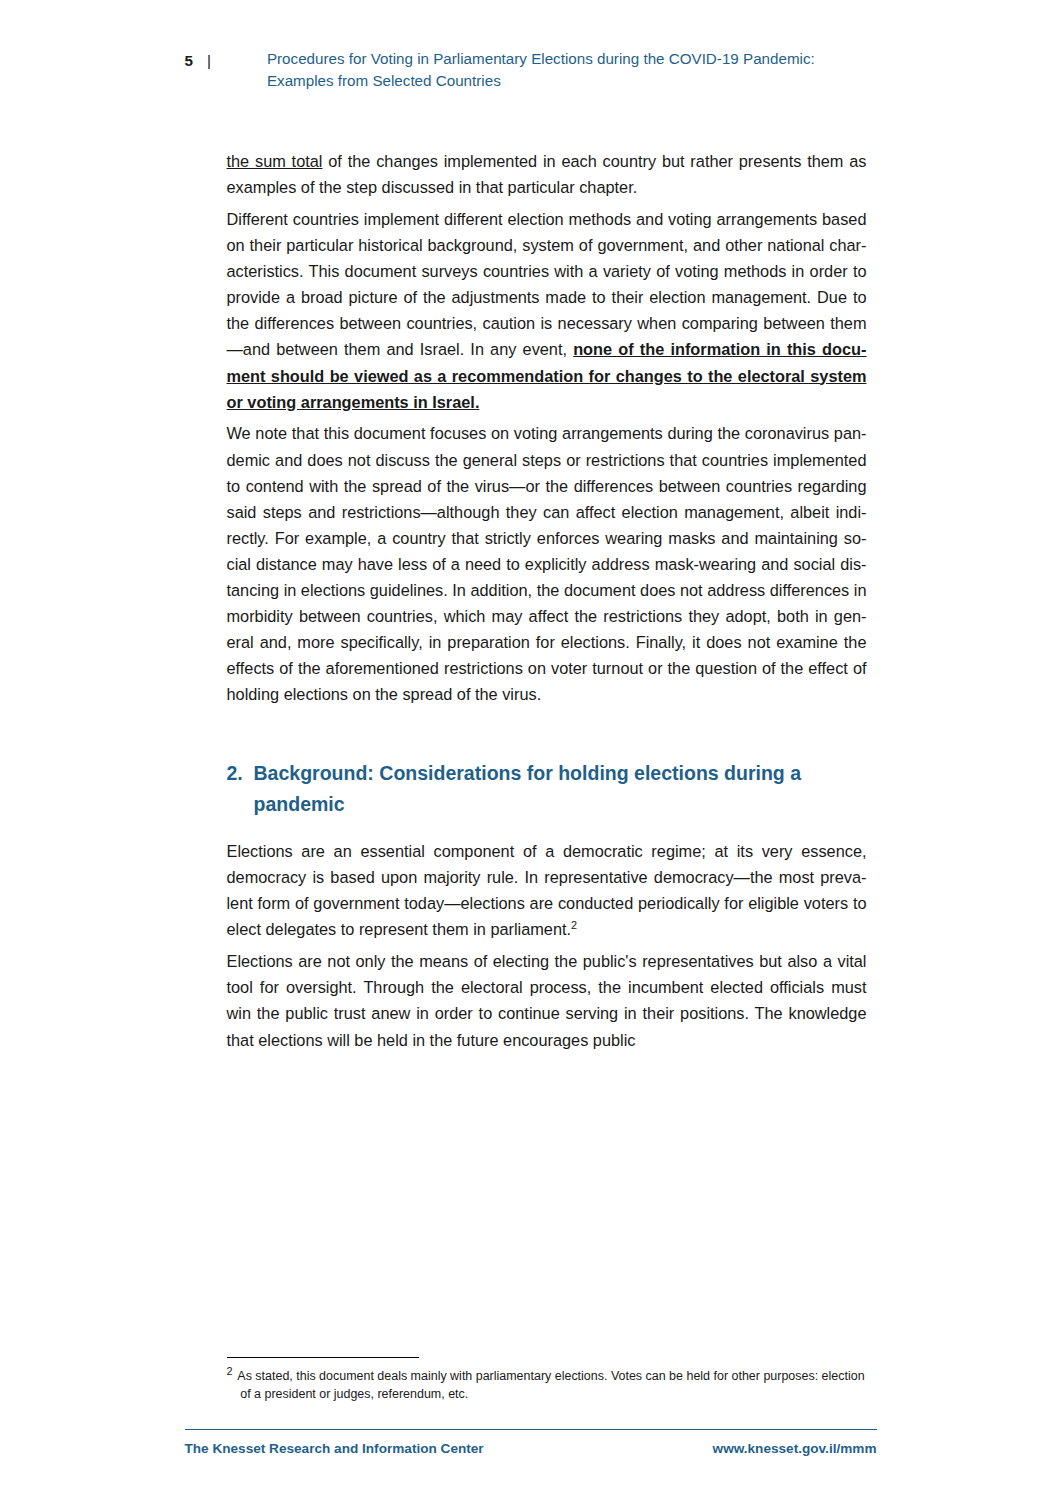5 | Procedures for Voting in Parliamentary Elections during the COVID-19 Pandemic: Examples from Selected Countries
the sum total of the changes implemented in each country but rather presents them as examples of the step discussed in that particular chapter.
Different countries implement different election methods and voting arrangements based on their particular historical background, system of government, and other national characteristics. This document surveys countries with a variety of voting methods in order to provide a broad picture of the adjustments made to their election management. Due to the differences between countries, caution is necessary when comparing between them—and between them and Israel. In any event, none of the information in this document should be viewed as a recommendation for changes to the electoral system or voting arrangements in Israel.
We note that this document focuses on voting arrangements during the coronavirus pandemic and does not discuss the general steps or restrictions that countries implemented to contend with the spread of the virus—or the differences between countries regarding said steps and restrictions—although they can affect election management, albeit indirectly. For example, a country that strictly enforces wearing masks and maintaining social distance may have less of a need to explicitly address mask-wearing and social distancing in elections guidelines. In addition, the document does not address differences in morbidity between countries, which may affect the restrictions they adopt, both in general and, more specifically, in preparation for elections. Finally, it does not examine the effects of the aforementioned restrictions on voter turnout or the question of the effect of holding elections on the spread of the virus.
2. Background: Considerations for holding elections during a pandemic
Elections are an essential component of a democratic regime; at its very essence, democracy is based upon majority rule. In representative democracy—the most prevalent form of government today—elections are conducted periodically for eligible voters to elect delegates to represent them in parliament.2
Elections are not only the means of electing the public's representatives but also a vital tool for oversight. Through the electoral process, the incumbent elected officials must win the public trust anew in order to continue serving in their positions. The knowledge that elections will be held in the future encourages public
2 As stated, this document deals mainly with parliamentary elections. Votes can be held for other purposes: election of a president or judges, referendum, etc.
The Knesset Research and Information Center www.knesset.gov.il/mmm